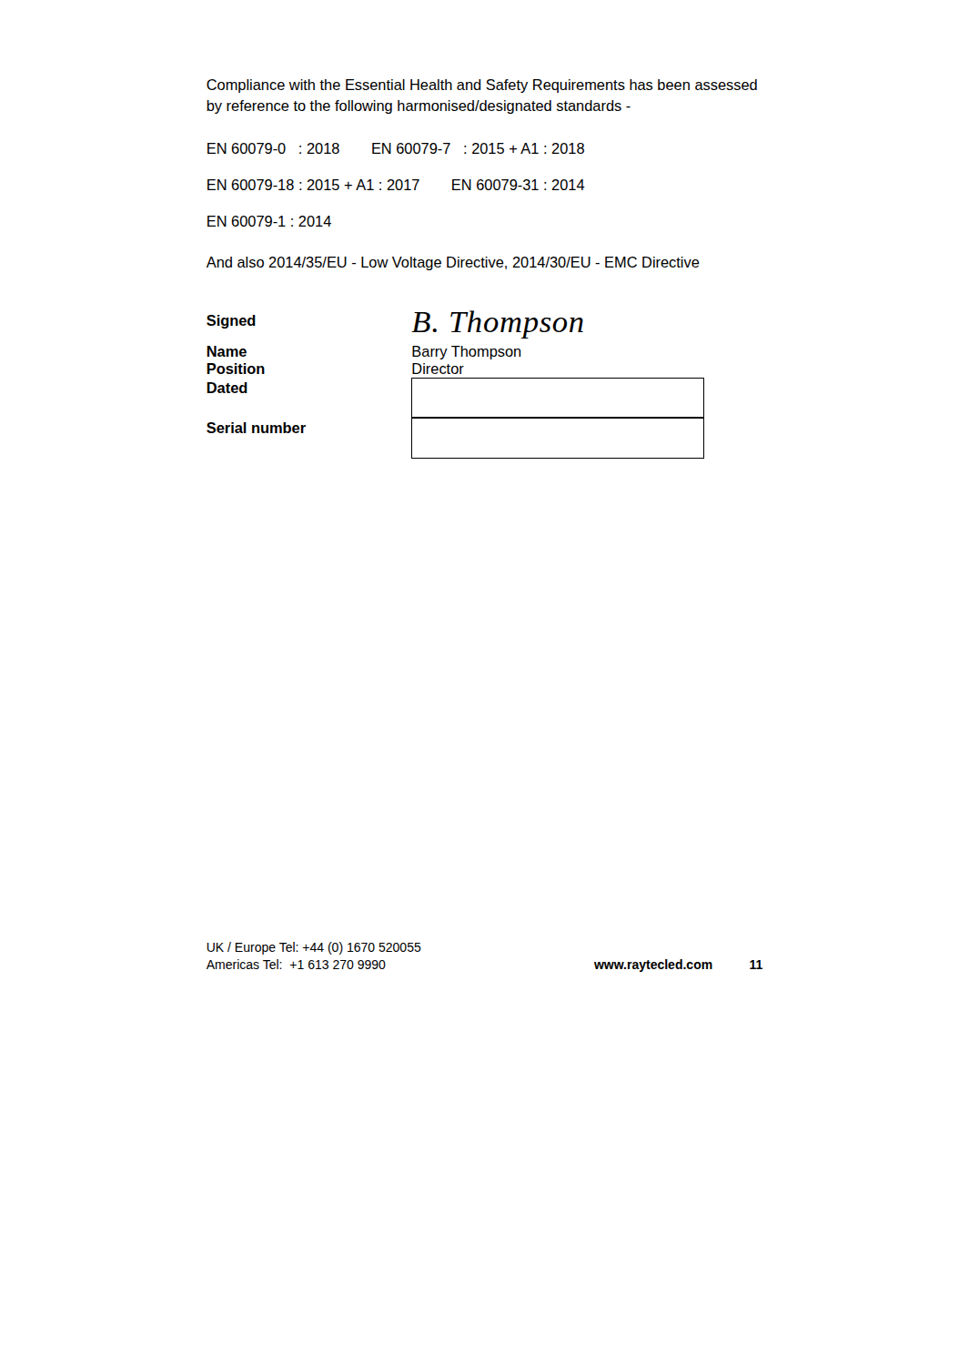Compliance with the Essential Health and Safety Requirements has been assessed by reference to the following harmonised/designated standards -
EN 60079-0 : 2018 EN 60079-7 : 2015 + A1 : 2018
EN 60079-18 : 2015 + A1 : 2017 EN 60079-31 : 2014
EN 60079-1 : 2014
And also 2014/35/EU - Low Voltage Directive, 2014/30/EU - EMC Directive
| Signed | B. Thompson |
| Name | Barry Thompson |
| Position | Director |
| Dated | |
| Serial number | |
UK / Europe Tel: +44 (0) 1670 520055 Americas Tel: +1 613 270 9990
www.raytecled.com 11